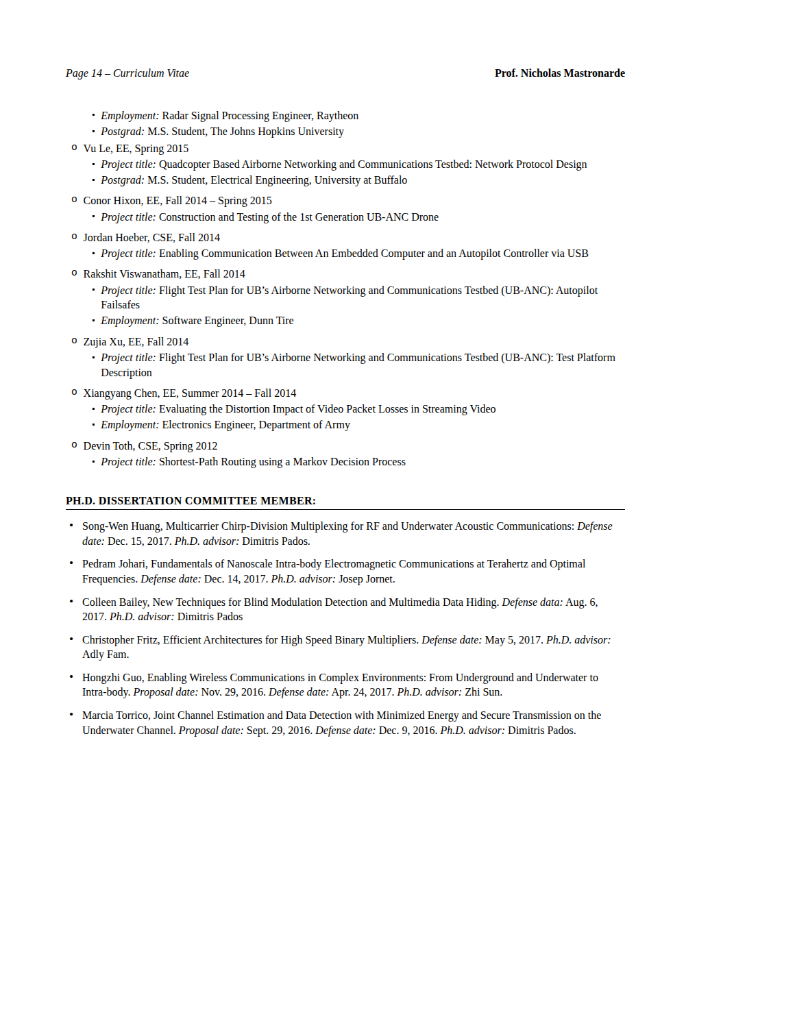Page 14 – Curriculum Vitae
Prof. Nicholas Mastronarde
Employment: Radar Signal Processing Engineer, Raytheon
Postgrad: M.S. Student, The Johns Hopkins University
Vu Le, EE, Spring 2015
Project title: Quadcopter Based Airborne Networking and Communications Testbed: Network Protocol Design
Postgrad: M.S. Student, Electrical Engineering, University at Buffalo
Conor Hixon, EE, Fall 2014 – Spring 2015
Project title: Construction and Testing of the 1st Generation UB-ANC Drone
Jordan Hoeber, CSE, Fall 2014
Project title: Enabling Communication Between An Embedded Computer and an Autopilot Controller via USB
Rakshit Viswanatham, EE, Fall 2014
Project title: Flight Test Plan for UB’s Airborne Networking and Communications Testbed (UB-ANC): Autopilot Failsafes
Employment: Software Engineer, Dunn Tire
Zujia Xu, EE, Fall 2014
Project title: Flight Test Plan for UB’s Airborne Networking and Communications Testbed (UB-ANC): Test Platform Description
Xiangyang Chen, EE, Summer 2014 – Fall 2014
Project title: Evaluating the Distortion Impact of Video Packet Losses in Streaming Video
Employment: Electronics Engineer, Department of Army
Devin Toth, CSE, Spring 2012
Project title: Shortest-Path Routing using a Markov Decision Process
PH.D. DISSERTATION COMMITTEE MEMBER:
Song-Wen Huang, Multicarrier Chirp-Division Multiplexing for RF and Underwater Acoustic Communications: Defense date: Dec. 15, 2017. Ph.D. advisor: Dimitris Pados.
Pedram Johari, Fundamentals of Nanoscale Intra-body Electromagnetic Communications at Terahertz and Optimal Frequencies. Defense date: Dec. 14, 2017. Ph.D. advisor: Josep Jornet.
Colleen Bailey, New Techniques for Blind Modulation Detection and Multimedia Data Hiding. Defense data: Aug. 6, 2017. Ph.D. advisor: Dimitris Pados
Christopher Fritz, Efficient Architectures for High Speed Binary Multipliers. Defense date: May 5, 2017. Ph.D. advisor: Adly Fam.
Hongzhi Guo, Enabling Wireless Communications in Complex Environments: From Underground and Underwater to Intra-body. Proposal date: Nov. 29, 2016. Defense date: Apr. 24, 2017. Ph.D. advisor: Zhi Sun.
Marcia Torrico, Joint Channel Estimation and Data Detection with Minimized Energy and Secure Transmission on the Underwater Channel. Proposal date: Sept. 29, 2016. Defense date: Dec. 9, 2016. Ph.D. advisor: Dimitris Pados.